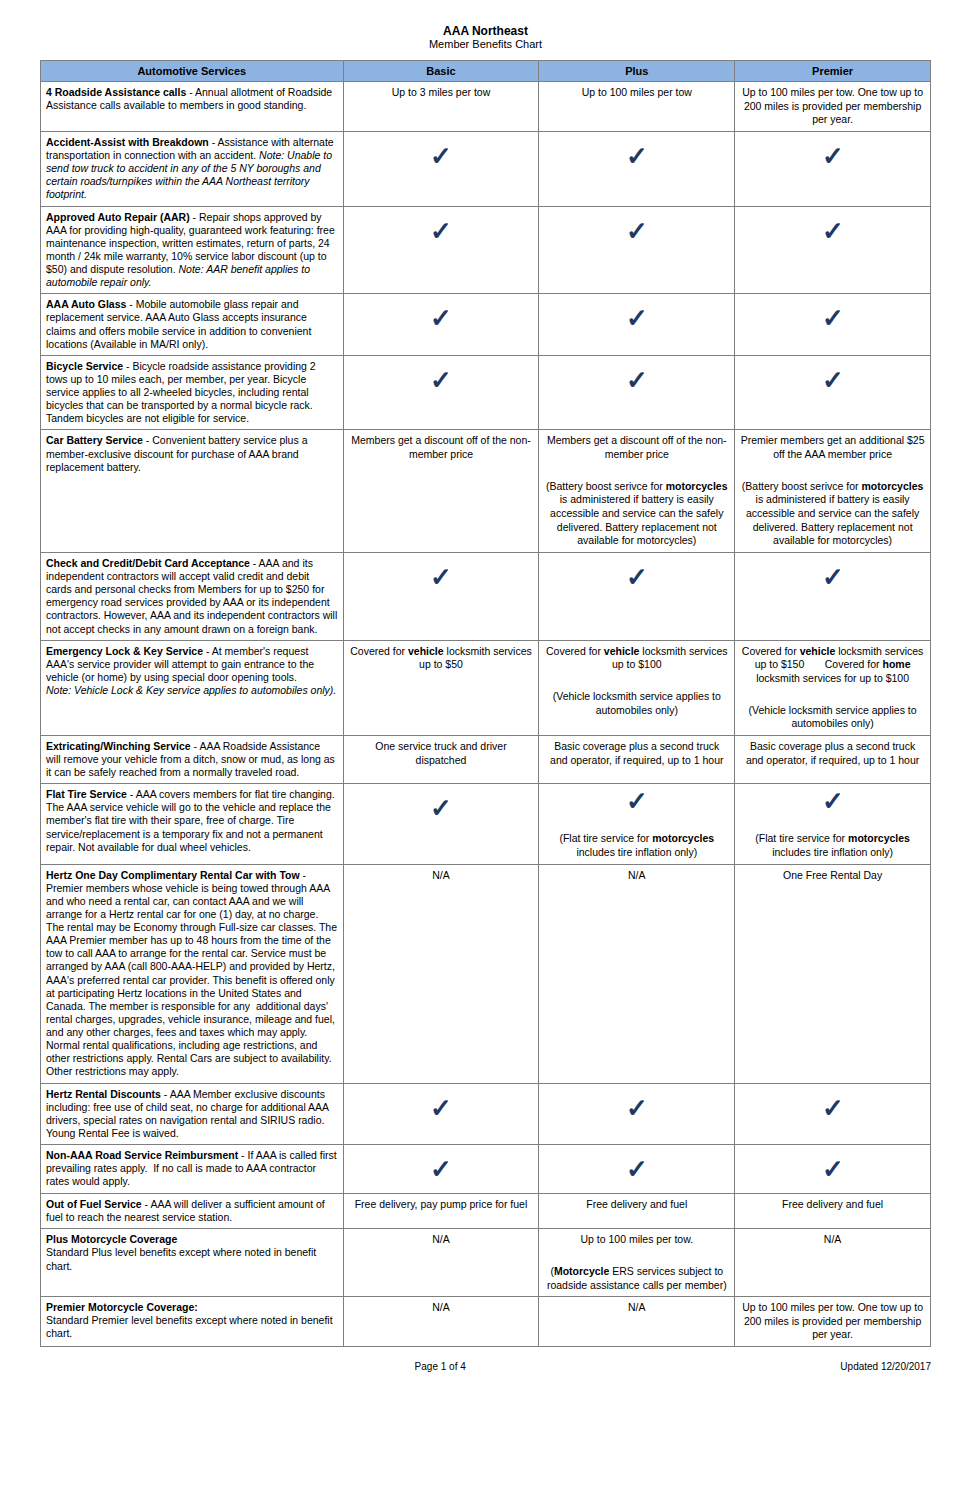AAA Northeast
Member Benefits Chart
| Automotive Services | Basic | Plus | Premier |
| --- | --- | --- | --- |
| 4 Roadside Assistance calls - Annual allotment of Roadside Assistance calls available to members in good standing. | Up to 3 miles per tow | Up to 100 miles per tow | Up to 100 miles per tow. One tow up to 200 miles is provided per membership per year. |
| Accident-Assist with Breakdown - Assistance with alternate transportation in connection with an accident. Note: Unable to send tow truck to accident in any of the 5 NY boroughs and certain roads/turnpikes within the AAA Northeast territory footprint. | ✓ | ✓ | ✓ |
| Approved Auto Repair (AAR) - Repair shops approved by AAA for providing high-quality, guaranteed work featuring: free maintenance inspection, written estimates, return of parts, 24 month / 24k mile warranty, 10% service labor discount (up to $50) and dispute resolution. Note: AAR benefit applies to automobile repair only. | ✓ | ✓ | ✓ |
| AAA Auto Glass - Mobile automobile glass repair and replacement service. AAA Auto Glass accepts insurance claims and offers mobile service in addition to convenient locations (Available in MA/RI only). | ✓ | ✓ | ✓ |
| Bicycle Service - Bicycle roadside assistance providing 2 tows up to 10 miles each, per member, per year. Bicycle service applies to all 2-wheeled bicycles, including rental bicycles that can be transported by a normal bicycle rack. Tandem bicycles are not eligible for service. | ✓ | ✓ | ✓ |
| Car Battery Service - Convenient battery service plus a member-exclusive discount for purchase of AAA brand replacement battery. | Members get a discount off of the non-member price | Members get a discount off of the non-member price (Battery boost serivce for motorcycles is administered if battery is easily accessible and service can the safely delivered. Battery replacement not available for motorcycles) | Premier members get an additional $25 off the AAA member price (Battery boost serivce for motorcycles is administered if battery is easily accessible and service can the safely delivered. Battery replacement not available for motorcycles) |
| Check and Credit/Debit Card Acceptance - AAA and its independent contractors will accept valid credit and debit cards and personal checks from Members for up to $250 for emergency road services provided by AAA or its independent contractors. However, AAA and its independent contractors will not accept checks in any amount drawn on a foreign bank. | ✓ | ✓ | ✓ |
| Emergency Lock & Key Service - At member's request AAA's service provider will attempt to gain entrance to the vehicle (or home) by using special door opening tools. Note: Vehicle Lock & Key service applies to automobiles only). | Covered for vehicle locksmith services up to $50 | Covered for vehicle locksmith services up to $100 (Vehicle locksmith service applies to automobiles only) | Covered for vehicle locksmith services up to $150 Covered for home locksmith services for up to $100 (Vehicle locksmith service applies to automobiles only) |
| Extricating/Winching Service - AAA Roadside Assistance will remove your vehicle from a ditch, snow or mud, as long as it can be safely reached from a normally traveled road. | One service truck and driver dispatched | Basic coverage plus a second truck and operator, if required, up to 1 hour | Basic coverage plus a second truck and operator, if required, up to 1 hour |
| Flat Tire Service - AAA covers members for flat tire changing. The AAA service vehicle will go to the vehicle and replace the member's flat tire with their spare, free of charge. Tire service/replacement is a temporary fix and not a permanent repair. Not available for dual wheel vehicles. | ✓ | ✓ (Flat tire service for motorcycles includes tire inflation only) | ✓ (Flat tire service for motorcycles includes tire inflation only) |
| Hertz One Day Complimentary Rental Car with Tow - Premier members whose vehicle is being towed through AAA and who need a rental car, can contact AAA and we will arrange for a Hertz rental car for one (1) day, at no charge. The rental may be Economy through Full-size car classes. The AAA Premier member has up to 48 hours from the time of the tow to call AAA to arrange for the rental car. Service must be arranged by AAA (call 800-AAA-HELP) and provided by Hertz, AAA's preferred rental car provider. This benefit is offered only at participating Hertz locations in the United States and Canada. The member is responsible for any additional days' rental charges, upgrades, vehicle insurance, mileage and fuel, and any other charges, fees and taxes which may apply. Normal rental qualifications, including age restrictions, and other restrictions apply. Rental Cars are subject to availability. Other restrictions may apply. | N/A | N/A | One Free Rental Day |
| Hertz Rental Discounts - AAA Member exclusive discounts including: free use of child seat, no charge for additional AAA drivers, special rates on navigation rental and SIRIUS radio. Young Rental Fee is waived. | ✓ | ✓ | ✓ |
| Non-AAA Road Service Reimbursment - If AAA is called first prevailing rates apply. If no call is made to AAA contractor rates would apply. | ✓ | ✓ | ✓ |
| Out of Fuel Service - AAA will deliver a sufficient amount of fuel to reach the nearest service station. | Free delivery, pay pump price for fuel | Free delivery and fuel | Free delivery and fuel |
| Plus Motorcycle Coverage Standard Plus level benefits except where noted in benefit chart. | N/A | Up to 100 miles per tow. ( Motorcycle ERS services subject to roadside assistance calls per member) | N/A |
| Premier Motorcycle Coverage: Standard Premier level benefits except where noted in benefit chart. | N/A | N/A | Up to 100 miles per tow. One tow up to 200 miles is provided per membership per year. |
Page 1 of 4
Updated 12/20/2017